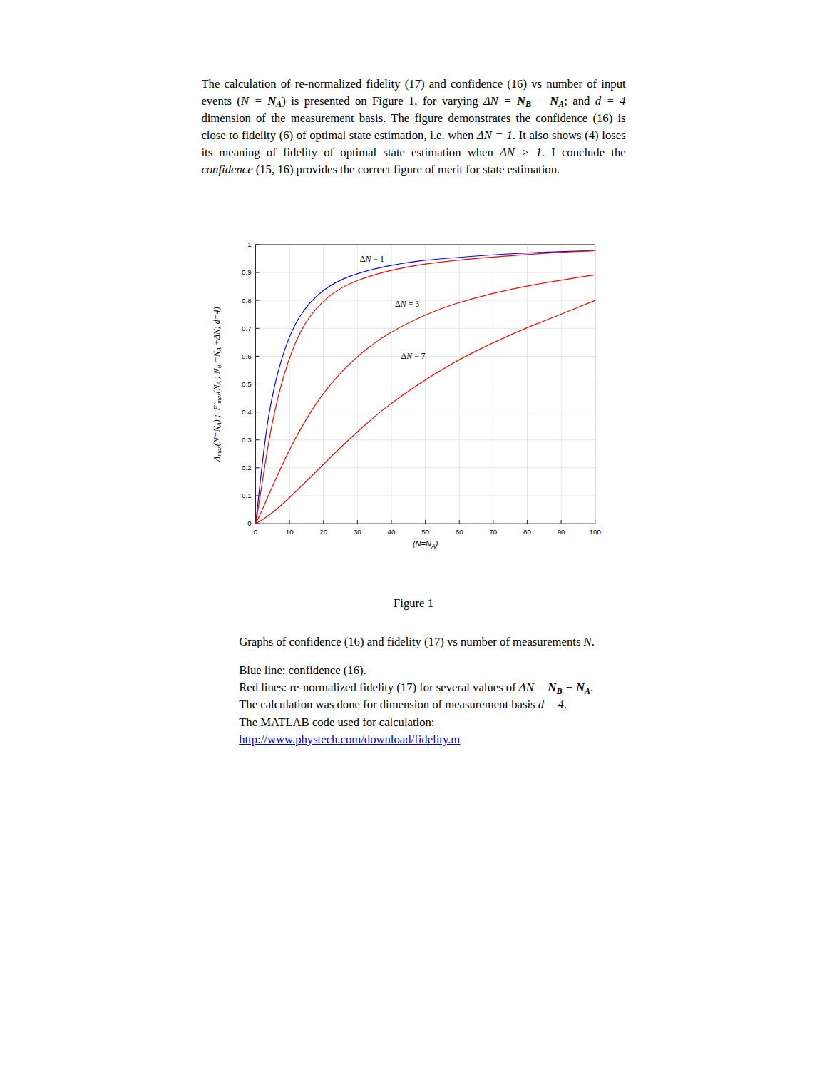The calculation of re-normalized fidelity (17) and confidence (16) vs number of input events (N = NA) is presented on Figure 1, for varying ΔN = NB − NA; and d = 4 dimension of the measurement basis. The figure demonstrates the confidence (16) is close to fidelity (6) of optimal state estimation, i.e. when ΔN = 1. It also shows (4) loses its meaning of fidelity of optimal state estimation when ΔN > 1. I conclude the confidence (15, 16) provides the correct figure of merit for state estimation.
1 0.9 0.8 0.7 0.6 0.5 0.4 0.3 0.2 0.1 0 0 10 20 30 40 50 60 70 80 90 100 (N=NA) Λmax(N=NA) ; F′max(NA ; NB =NA +ΔN; d=4) ΔN = 1 ΔN = 3 ΔN = 7
Figure 1
Graphs of confidence (16) and fidelity (17) vs number of measurements N.
Blue line: confidence (16).
Red lines: re-normalized fidelity (17) for several values of ΔN = NB − NA.
The calculation was done for dimension of measurement basis d = 4.
The MATLAB code used for calculation:
http://www.phystech.com/download/fidelity.m